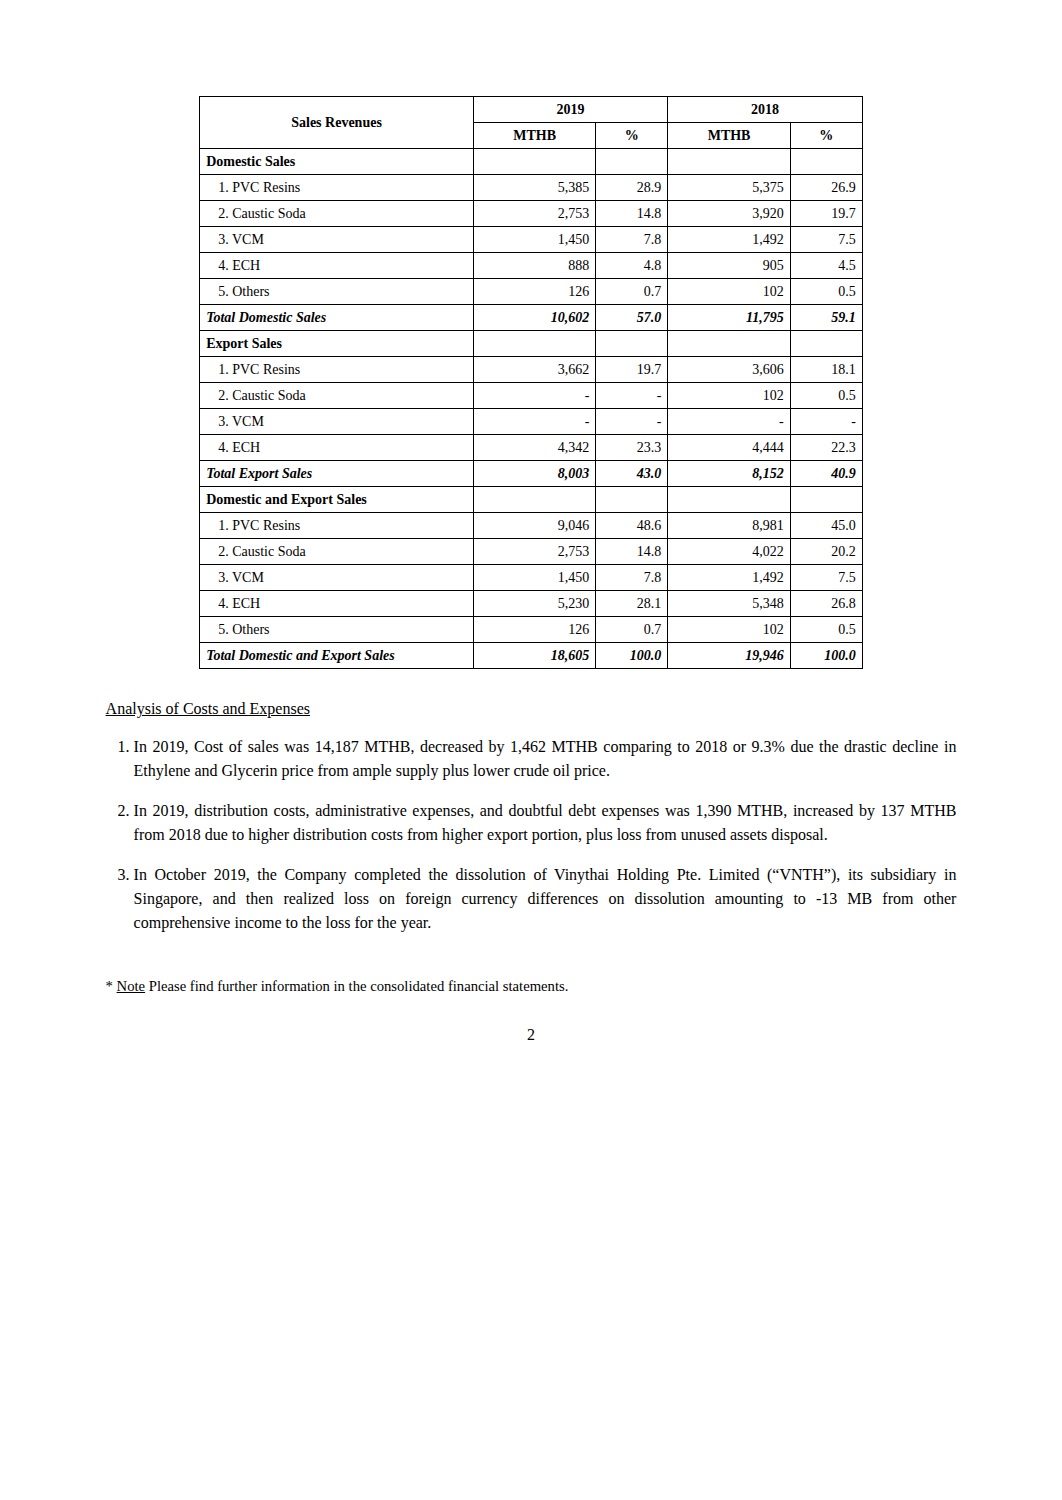| Sales Revenues | 2019 | 2018 |
| --- | --- | --- |
| MTHB | % | MTHB | % |
| Domestic Sales | | | | |
| 1. PVC Resins | 5,385 | 28.9 | 5,375 | 26.9 |
| 2. Caustic Soda | 2,753 | 14.8 | 3,920 | 19.7 |
| 3. VCM | 1,450 | 7.8 | 1,492 | 7.5 |
| 4. ECH | 888 | 4.8 | 905 | 4.5 |
| 5. Others | 126 | 0.7 | 102 | 0.5 |
| Total Domestic Sales | 10,602 | 57.0 | 11,795 | 59.1 |
| Export Sales | | | | |
| 1. PVC Resins | 3,662 | 19.7 | 3,606 | 18.1 |
| 2. Caustic Soda | - | - | 102 | 0.5 |
| 3. VCM | - | - | - | - |
| 4. ECH | 4,342 | 23.3 | 4,444 | 22.3 |
| Total Export Sales | 8,003 | 43.0 | 8,152 | 40.9 |
| Domestic and Export Sales | | | | |
| 1. PVC Resins | 9,046 | 48.6 | 8,981 | 45.0 |
| 2. Caustic Soda | 2,753 | 14.8 | 4,022 | 20.2 |
| 3. VCM | 1,450 | 7.8 | 1,492 | 7.5 |
| 4. ECH | 5,230 | 28.1 | 5,348 | 26.8 |
| 5. Others | 126 | 0.7 | 102 | 0.5 |
| Total Domestic and Export Sales | 18,605 | 100.0 | 19,946 | 100.0 |
Analysis of Costs and Expenses
In 2019, Cost of sales was 14,187 MTHB, decreased by 1,462 MTHB comparing to 2018 or 9.3% due the drastic decline in Ethylene and Glycerin price from ample supply plus lower crude oil price.
In 2019, distribution costs, administrative expenses, and doubtful debt expenses was 1,390 MTHB, increased by 137 MTHB from 2018 due to higher distribution costs from higher export portion, plus loss from unused assets disposal.
In October 2019, the Company completed the dissolution of Vinythai Holding Pte. Limited (“VNTH”), its subsidiary in Singapore, and then realized loss on foreign currency differences on dissolution amounting to -13 MB from other comprehensive income to the loss for the year.
* Note Please find further information in the consolidated financial statements.
2